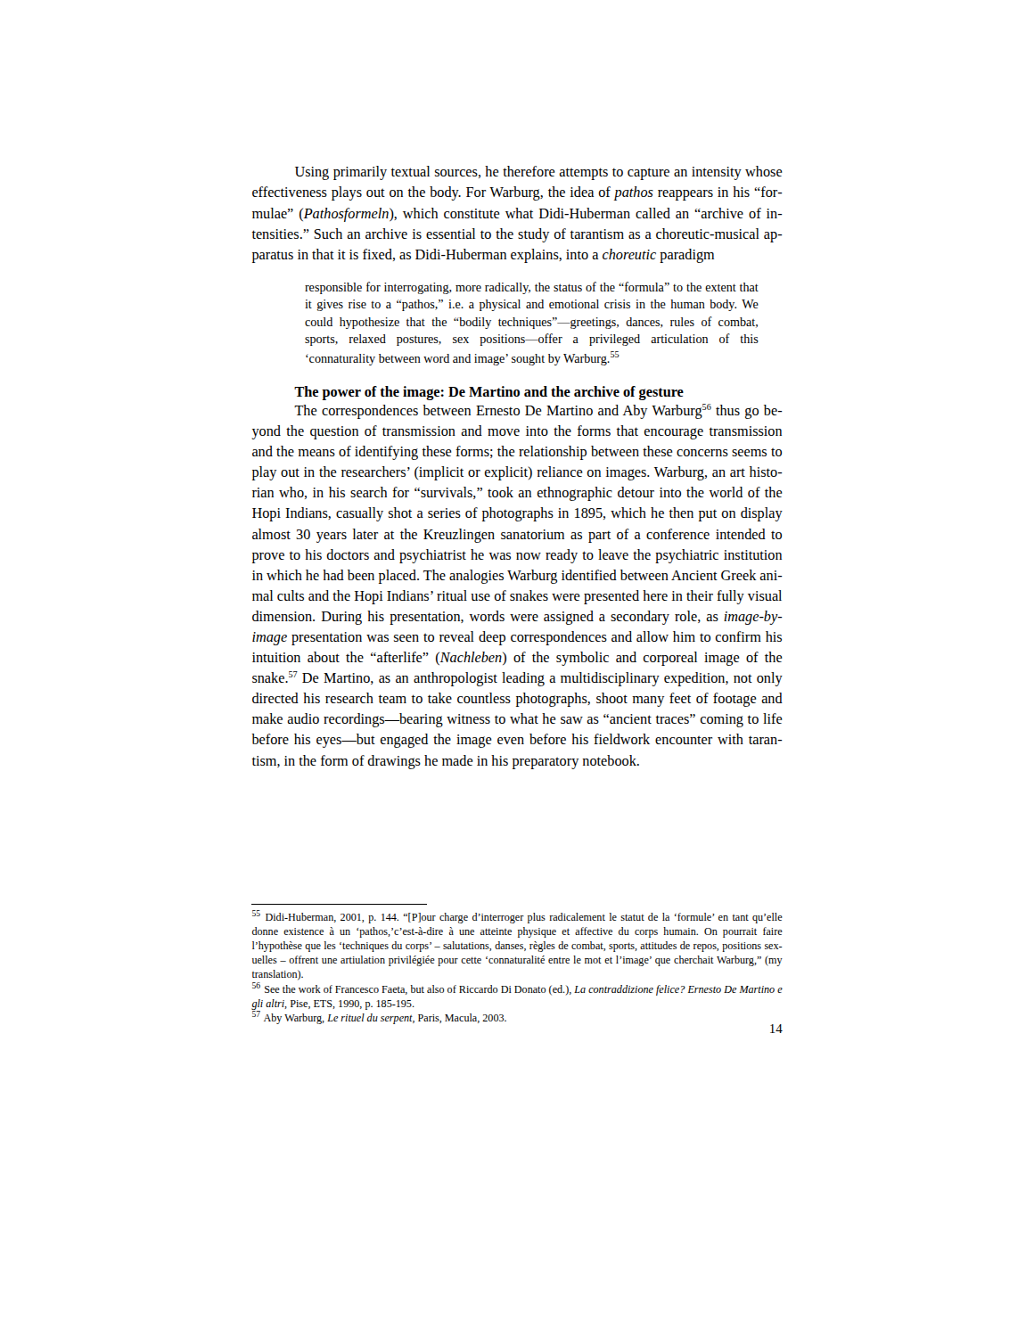Using primarily textual sources, he therefore attempts to capture an intensity whose effectiveness plays out on the body. For Warburg, the idea of pathos reappears in his “formulae” (Pathosformeln), which constitute what Didi-Huberman called an “archive of intensities.” Such an archive is essential to the study of tarantism as a choreutic-musical apparatus in that it is fixed, as Didi-Huberman explains, into a choreutic paradigm
responsible for interrogating, more radically, the status of the “formula” to the extent that it gives rise to a “pathos,” i.e. a physical and emotional crisis in the human body. We could hypothesize that the “bodily techniques”—greetings, dances, rules of combat, sports, relaxed postures, sex positions—offer a privileged articulation of this ‘connaturality between word and image’ sought by Warburg.55
The power of the image: De Martino and the archive of gesture
The correspondences between Ernesto De Martino and Aby Warburg56 thus go beyond the question of transmission and move into the forms that encourage transmission and the means of identifying these forms; the relationship between these concerns seems to play out in the researchers’ (implicit or explicit) reliance on images. Warburg, an art historian who, in his search for “survivals,” took an ethnographic detour into the world of the Hopi Indians, casually shot a series of photographs in 1895, which he then put on display almost 30 years later at the Kreuzlingen sanatorium as part of a conference intended to prove to his doctors and psychiatrist he was now ready to leave the psychiatric institution in which he had been placed. The analogies Warburg identified between Ancient Greek animal cults and the Hopi Indians’ ritual use of snakes were presented here in their fully visual dimension. During his presentation, words were assigned a secondary role, as image-by-image presentation was seen to reveal deep correspondences and allow him to confirm his intuition about the “afterlife” (Nachleben) of the symbolic and corporeal image of the snake.57 De Martino, as an anthropologist leading a multidisciplinary expedition, not only directed his research team to take countless photographs, shoot many feet of footage and make audio recordings—bearing witness to what he saw as “ancient traces” coming to life before his eyes—but engaged the image even before his fieldwork encounter with tarantism, in the form of drawings he made in his preparatory notebook.
55 Didi-Huberman, 2001, p. 144. “[P]our charge d’interroger plus radicalement le statut de la ‘formule’ en tant qu’elle donne existence à un ‘pathos,’c’est-à-dire à une atteinte physique et affective du corps humain. On pourrait faire l’hypothèse que les ‘techniques du corps’ – salutations, danses, règles de combat, sports, attitudes de repos, positions sexuelles – offrent une artiulation privilégiée pour cette ‘connaturalité entre le mot et l’image’ que cherchait Warburg,” (my translation).
56 See the work of Francesco Faeta, but also of Riccardo Di Donato (ed.), La contraddizione felice? Ernesto De Martino e gli altri, Pise, ETS, 1990, p. 185-195.
57 Aby Warburg, Le rituel du serpent, Paris, Macula, 2003.
14